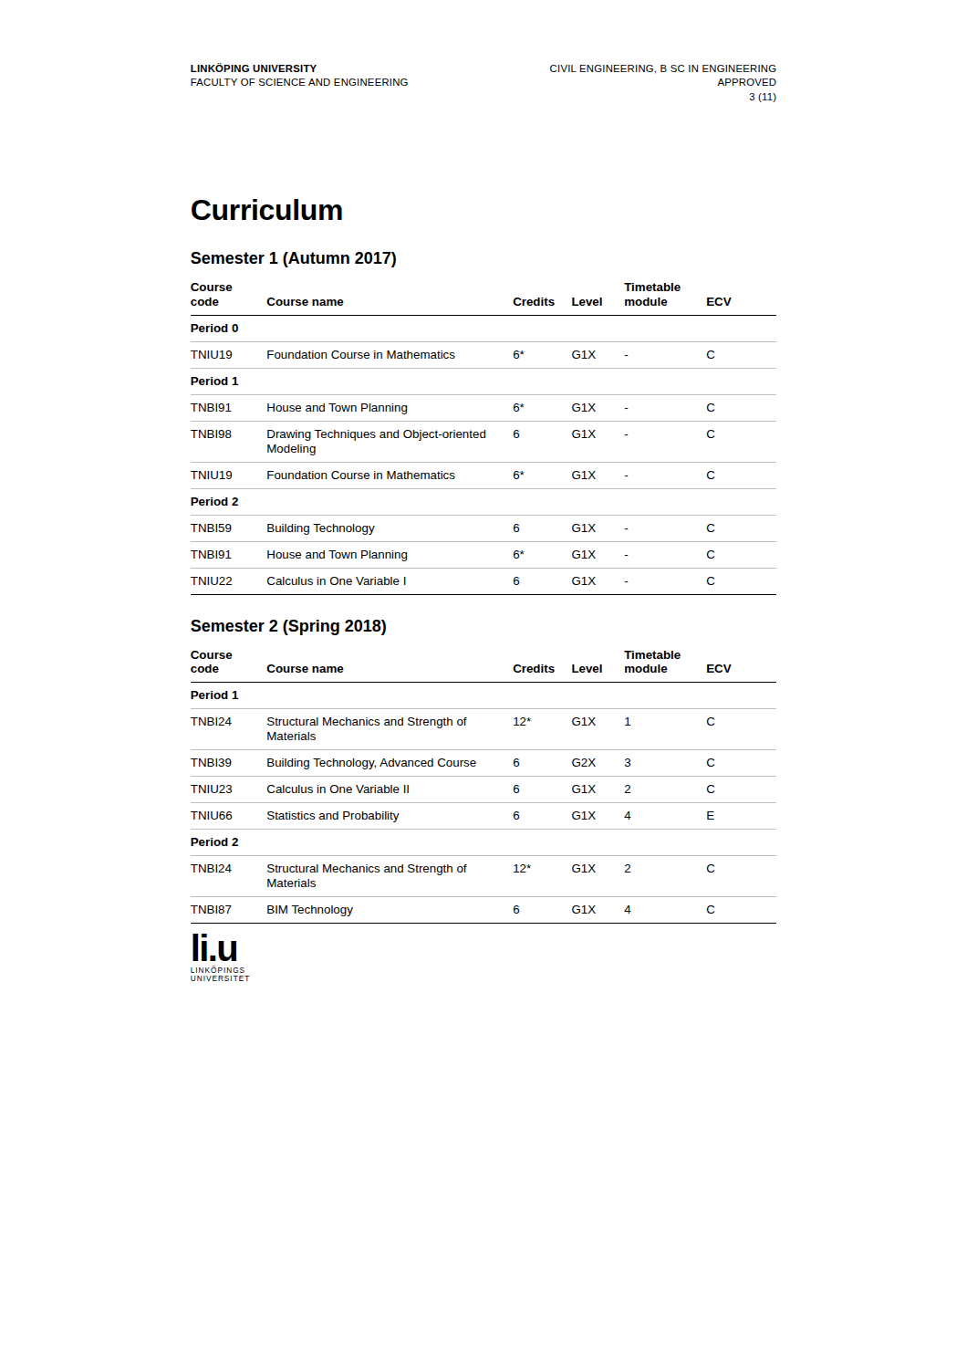Linköping University
Faculty of Science and Engineering
Civil Engineering, B Sc in Engineering
Approved
3 (11)
Curriculum
Semester 1 (Autumn 2017)
| Course code | Course name | Credits | Level | Timetable module | ECV |
| --- | --- | --- | --- | --- | --- |
| Period 0 |
| TNIU19 | Foundation Course in Mathematics | 6* | G1X | - | C |
| Period 1 |
| TNBI91 | House and Town Planning | 6* | G1X | - | C |
| TNBI98 | Drawing Techniques and Object-oriented Modeling | 6 | G1X | - | C |
| TNIU19 | Foundation Course in Mathematics | 6* | G1X | - | C |
| Period 2 |
| TNBI59 | Building Technology | 6 | G1X | - | C |
| TNBI91 | House and Town Planning | 6* | G1X | - | C |
| TNIU22 | Calculus in One Variable I | 6 | G1X | - | C |
Semester 2 (Spring 2018)
| Course code | Course name | Credits | Level | Timetable module | ECV |
| --- | --- | --- | --- | --- | --- |
| Period 1 |
| TNBI24 | Structural Mechanics and Strength of Materials | 12* | G1X | 1 | C |
| TNBI39 | Building Technology, Advanced Course | 6 | G2X | 3 | C |
| TNIU23 | Calculus in One Variable II | 6 | G1X | 2 | C |
| TNIU66 | Statistics and Probability | 6 | G1X | 4 | E |
| Period 2 |
| TNBI24 | Structural Mechanics and Strength of Materials | 12* | G1X | 2 | C |
| TNBI87 | BIM Technology | 6 | G1X | 4 | C |
li. u
Linköpings universitet